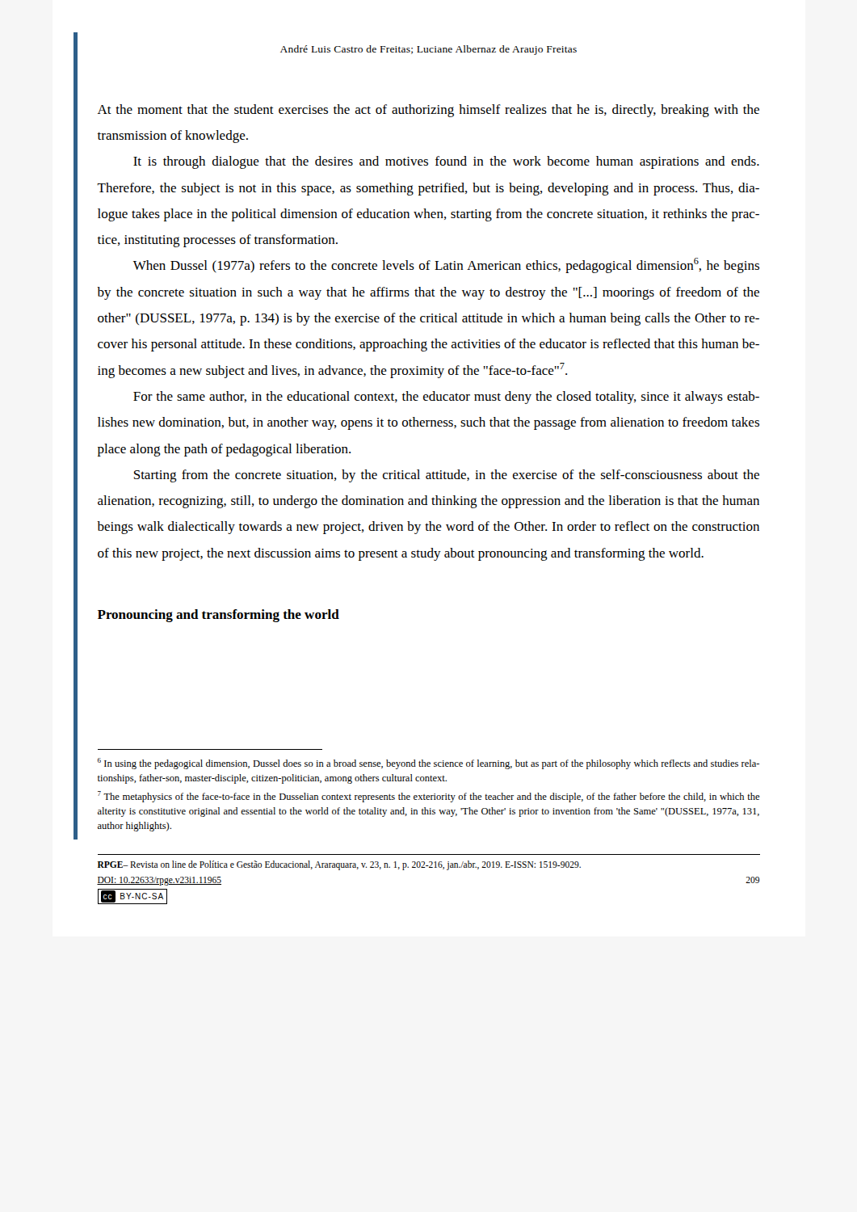André Luis Castro de Freitas; Luciane Albernaz de Araujo Freitas
At the moment that the student exercises the act of authorizing himself realizes that he is, directly, breaking with the transmission of knowledge.
It is through dialogue that the desires and motives found in the work become human aspirations and ends. Therefore, the subject is not in this space, as something petrified, but is being, developing and in process. Thus, dialogue takes place in the political dimension of education when, starting from the concrete situation, it rethinks the practice, instituting processes of transformation.
When Dussel (1977a) refers to the concrete levels of Latin American ethics, pedagogical dimension6, he begins by the concrete situation in such a way that he affirms that the way to destroy the "[...] moorings of freedom of the other" (DUSSEL, 1977a, p. 134) is by the exercise of the critical attitude in which a human being calls the Other to recover his personal attitude. In these conditions, approaching the activities of the educator is reflected that this human being becomes a new subject and lives, in advance, the proximity of the "face-to-face"7.
For the same author, in the educational context, the educator must deny the closed totality, since it always establishes new domination, but, in another way, opens it to otherness, such that the passage from alienation to freedom takes place along the path of pedagogical liberation.
Starting from the concrete situation, by the critical attitude, in the exercise of the self-consciousness about the alienation, recognizing, still, to undergo the domination and thinking the oppression and the liberation is that the human beings walk dialectically towards a new project, driven by the word of the Other. In order to reflect on the construction of this new project, the next discussion aims to present a study about pronouncing and transforming the world.
Pronouncing and transforming the world
6 In using the pedagogical dimension, Dussel does so in a broad sense, beyond the science of learning, but as part of the philosophy which reflects and studies relationships, father-son, master-disciple, citizen-politician, among others cultural context.
7 The metaphysics of the face-to-face in the Dusselian context represents the exteriority of the teacher and the disciple, of the father before the child, in which the alterity is constitutive original and essential to the world of the totality and, in this way, 'The Other' is prior to invention from 'the Same' "(DUSSEL, 1977a, 131, author highlights).
RPGE– Revista on line de Política e Gestão Educacional, Araraquara, v. 23, n. 1, p. 202-216, jan./abr., 2019. E-ISSN: 1519-9029.
DOI: 10.22633/rpge.v23i1.11965
209
cc BY-NC-SA